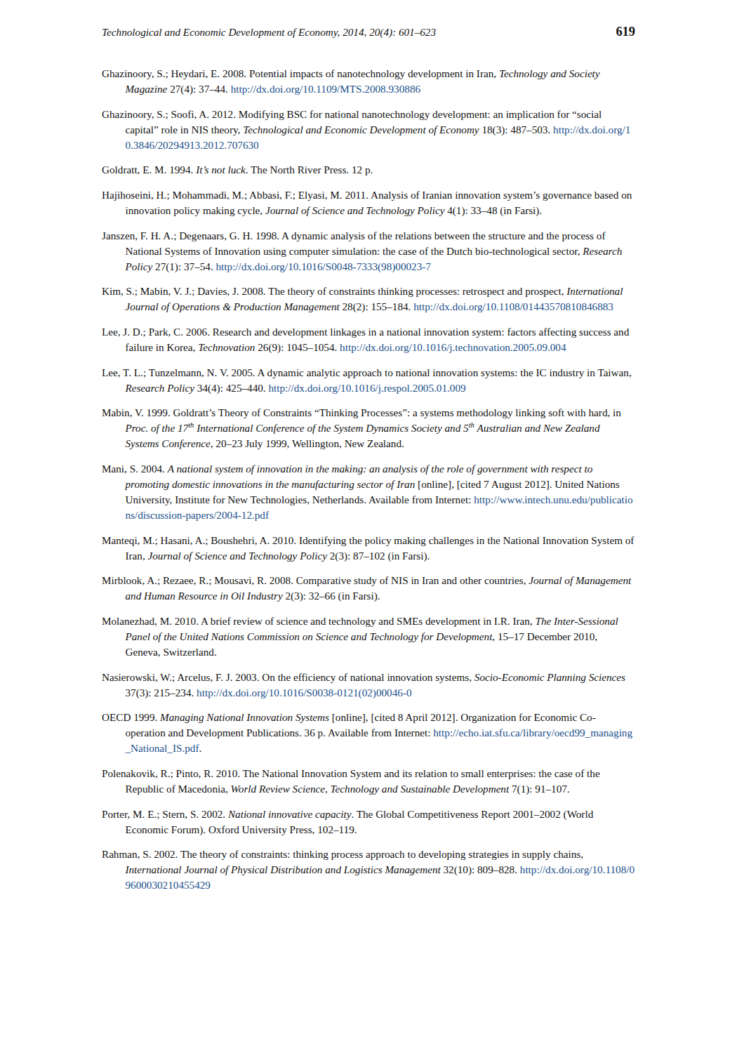Technological and Economic Development of Economy, 2014, 20(4): 601–623 619
Ghazinoory, S.; Heydari, E. 2008. Potential impacts of nanotechnology development in Iran, Technology and Society Magazine 27(4): 37–44. http://dx.doi.org/10.1109/MTS.2008.930886
Ghazinoory, S.; Soofi, A. 2012. Modifying BSC for national nanotechnology development: an implication for “social capital” role in NIS theory, Technological and Economic Development of Economy 18(3): 487–503. http://dx.doi.org/10.3846/20294913.2012.707630
Goldratt, E. M. 1994. It’s not luck. The North River Press. 12 p.
Hajihoseini, H.; Mohammadi, M.; Abbasi, F.; Elyasi, M. 2011. Analysis of Iranian innovation system’s governance based on innovation policy making cycle, Journal of Science and Technology Policy 4(1): 33–48 (in Farsi).
Janszen, F. H. A.; Degenaars, G. H. 1998. A dynamic analysis of the relations between the structure and the process of National Systems of Innovation using computer simulation: the case of the Dutch bio-technological sector, Research Policy 27(1): 37–54. http://dx.doi.org/10.1016/S0048-7333(98)00023-7
Kim, S.; Mabin, V. J.; Davies, J. 2008. The theory of constraints thinking processes: retrospect and prospect, International Journal of Operations & Production Management 28(2): 155–184. http://dx.doi.org/10.1108/01443570810846883
Lee, J. D.; Park, C. 2006. Research and development linkages in a national innovation system: factors affecting success and failure in Korea, Technovation 26(9): 1045–1054. http://dx.doi.org/10.1016/j.technovation.2005.09.004
Lee, T. L.; Tunzelmann, N. V. 2005. A dynamic analytic approach to national innovation systems: the IC industry in Taiwan, Research Policy 34(4): 425–440. http://dx.doi.org/10.1016/j.respol.2005.01.009
Mabin, V. 1999. Goldratt’s Theory of Constraints “Thinking Processes”: a systems methodology linking soft with hard, in Proc. of the 17th International Conference of the System Dynamics Society and 5th Australian and New Zealand Systems Conference, 20–23 July 1999, Wellington, New Zealand.
Mani, S. 2004. A national system of innovation in the making: an analysis of the role of government with respect to promoting domestic innovations in the manufacturing sector of Iran [online], [cited 7 August 2012]. United Nations University, Institute for New Technologies, Netherlands. Available from Internet: http://www.intech.unu.edu/publications/discussion-papers/2004-12.pdf
Manteqi, M.; Hasani, A.; Boushehri, A. 2010. Identifying the policy making challenges in the National Innovation System of Iran, Journal of Science and Technology Policy 2(3): 87–102 (in Farsi).
Mirblook, A.; Rezaee, R.; Mousavi, R. 2008. Comparative study of NIS in Iran and other countries, Journal of Management and Human Resource in Oil Industry 2(3): 32–66 (in Farsi).
Molanezhad, M. 2010. A brief review of science and technology and SMEs development in I.R. Iran, The Inter-Sessional Panel of the United Nations Commission on Science and Technology for Development, 15–17 December 2010, Geneva, Switzerland.
Nasierowski, W.; Arcelus, F. J. 2003. On the efficiency of national innovation systems, Socio-Economic Planning Sciences 37(3): 215–234. http://dx.doi.org/10.1016/S0038-0121(02)00046-0
OECD 1999. Managing National Innovation Systems [online], [cited 8 April 2012]. Organization for Economic Co-operation and Development Publications. 36 p. Available from Internet: http://echo.iat.sfu.ca/library/oecd99_managing_National_IS.pdf.
Polenakovik, R.; Pinto, R. 2010. The National Innovation System and its relation to small enterprises: the case of the Republic of Macedonia, World Review Science, Technology and Sustainable Development 7(1): 91–107.
Porter, M. E.; Stern, S. 2002. National innovative capacity. The Global Competitiveness Report 2001–2002 (World Economic Forum). Oxford University Press, 102–119.
Rahman, S. 2002. The theory of constraints: thinking process approach to developing strategies in supply chains, International Journal of Physical Distribution and Logistics Management 32(10): 809–828. http://dx.doi.org/10.1108/09600030210455429